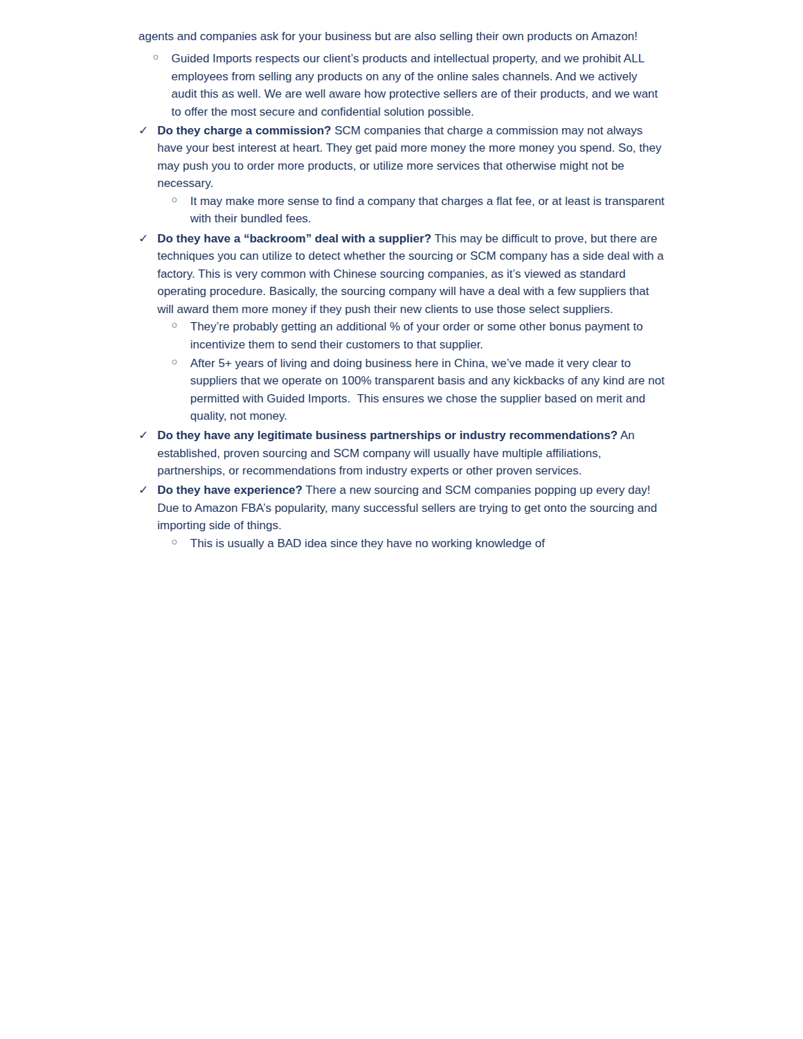agents and companies ask for your business but are also selling their own products on Amazon!
Guided Imports respects our client’s products and intellectual property, and we prohibit ALL employees from selling any products on any of the online sales channels. And we actively audit this as well. We are well aware how protective sellers are of their products, and we want to offer the most secure and confidential solution possible.
Do they charge a commission? SCM companies that charge a commission may not always have your best interest at heart. They get paid more money the more money you spend. So, they may push you to order more products, or utilize more services that otherwise might not be necessary.
It may make more sense to find a company that charges a flat fee, or at least is transparent with their bundled fees.
Do they have a “backroom” deal with a supplier? This may be difficult to prove, but there are techniques you can utilize to detect whether the sourcing or SCM company has a side deal with a factory. This is very common with Chinese sourcing companies, as it’s viewed as standard operating procedure. Basically, the sourcing company will have a deal with a few suppliers that will award them more money if they push their new clients to use those select suppliers.
They’re probably getting an additional % of your order or some other bonus payment to incentivize them to send their customers to that supplier.
After 5+ years of living and doing business here in China, we’ve made it very clear to suppliers that we operate on 100% transparent basis and any kickbacks of any kind are not permitted with Guided Imports. This ensures we chose the supplier based on merit and quality, not money.
Do they have any legitimate business partnerships or industry recommendations? An established, proven sourcing and SCM company will usually have multiple affiliations, partnerships, or recommendations from industry experts or other proven services.
Do they have experience? There a new sourcing and SCM companies popping up every day! Due to Amazon FBA’s popularity, many successful sellers are trying to get onto the sourcing and importing side of things.
This is usually a BAD idea since they have no working knowledge of